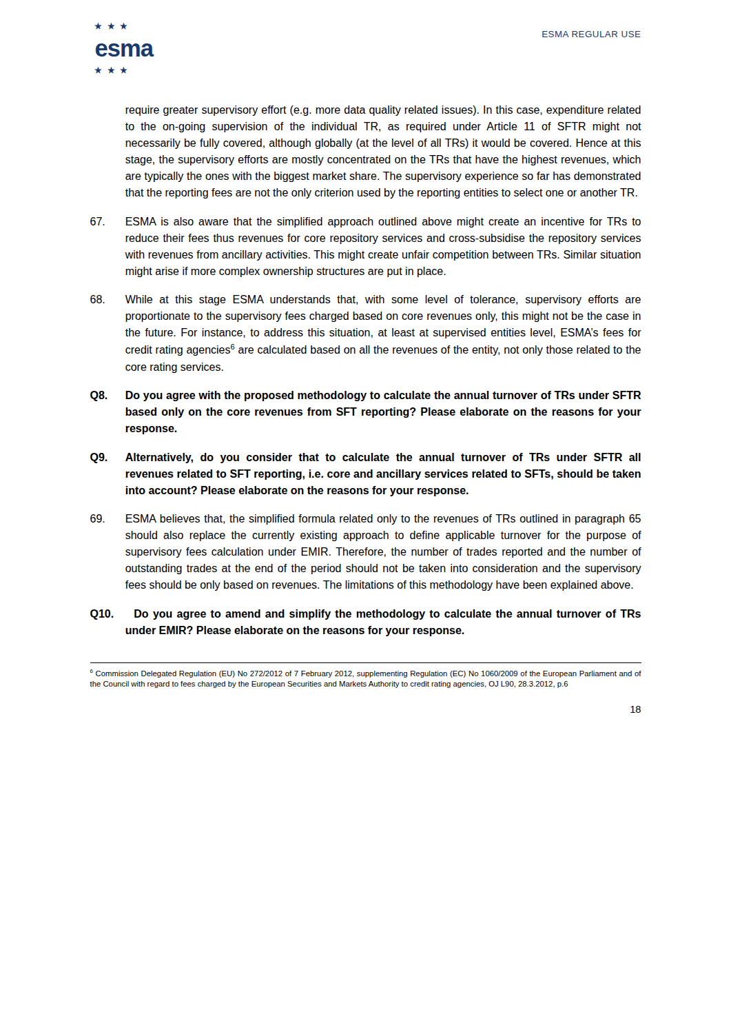★ ★ ★ esma ★ ★ ★
ESMA REGULAR USE
require greater supervisory effort (e.g. more data quality related issues). In this case, expenditure related to the on-going supervision of the individual TR, as required under Article 11 of SFTR might not necessarily be fully covered, although globally (at the level of all TRs) it would be covered. Hence at this stage, the supervisory efforts are mostly concentrated on the TRs that have the highest revenues, which are typically the ones with the biggest market share. The supervisory experience so far has demonstrated that the reporting fees are not the only criterion used by the reporting entities to select one or another TR.
67. ESMA is also aware that the simplified approach outlined above might create an incentive for TRs to reduce their fees thus revenues for core repository services and cross-subsidise the repository services with revenues from ancillary activities. This might create unfair competition between TRs. Similar situation might arise if more complex ownership structures are put in place.
68. While at this stage ESMA understands that, with some level of tolerance, supervisory efforts are proportionate to the supervisory fees charged based on core revenues only, this might not be the case in the future. For instance, to address this situation, at least at supervised entities level, ESMA’s fees for credit rating agencies6 are calculated based on all the revenues of the entity, not only those related to the core rating services.
Q8. Do you agree with the proposed methodology to calculate the annual turnover of TRs under SFTR based only on the core revenues from SFT reporting? Please elaborate on the reasons for your response.
Q9. Alternatively, do you consider that to calculate the annual turnover of TRs under SFTR all revenues related to SFT reporting, i.e. core and ancillary services related to SFTs, should be taken into account? Please elaborate on the reasons for your response.
69. ESMA believes that, the simplified formula related only to the revenues of TRs outlined in paragraph 65 should also replace the currently existing approach to define applicable turnover for the purpose of supervisory fees calculation under EMIR. Therefore, the number of trades reported and the number of outstanding trades at the end of the period should not be taken into consideration and the supervisory fees should be only based on revenues. The limitations of this methodology have been explained above.
Q10. Do you agree to amend and simplify the methodology to calculate the annual turnover of TRs under EMIR? Please elaborate on the reasons for your response.
6 Commission Delegated Regulation (EU) No 272/2012 of 7 February 2012, supplementing Regulation (EC) No 1060/2009 of the European Parliament and of the Council with regard to fees charged by the European Securities and Markets Authority to credit rating agencies, OJ L90, 28.3.2012, p.6
18